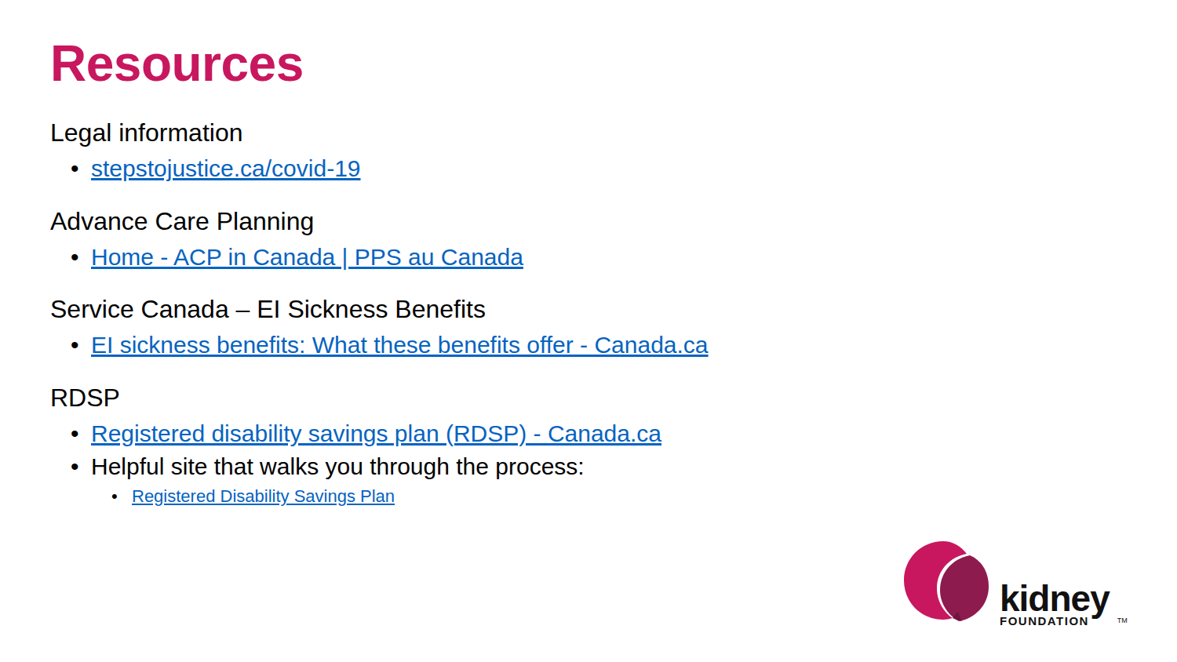Resources
Legal information
stepstojustice.ca/covid-19
Advance Care Planning
Home - ACP in Canada | PPS au Canada
Service Canada – EI Sickness Benefits
EI sickness benefits: What these benefits offer - Canada.ca
RDSP
Registered disability savings plan (RDSP) - Canada.ca
Helpful site that walks you through the process:
Registered Disability Savings Plan
kidney FOUNDATION
TM